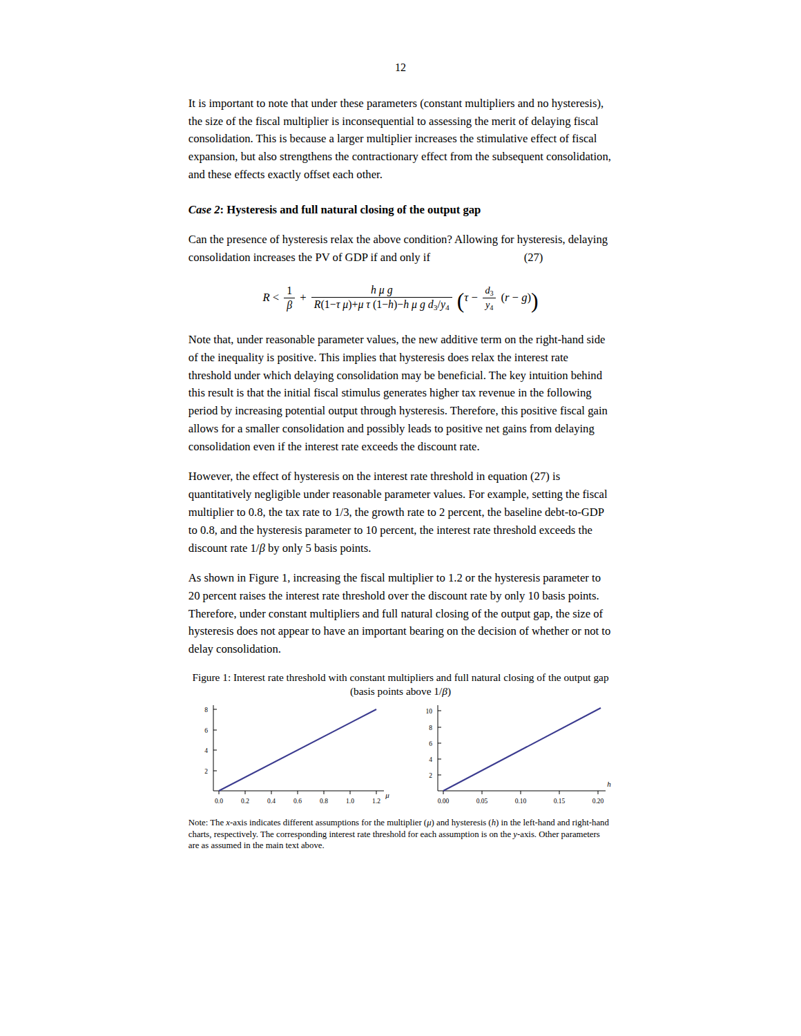12
It is important to note that under these parameters (constant multipliers and no hysteresis), the size of the fiscal multiplier is inconsequential to assessing the merit of delaying fiscal consolidation. This is because a larger multiplier increases the stimulative effect of fiscal expansion, but also strengthens the contractionary effect from the subsequent consolidation, and these effects exactly offset each other.
Case 2: Hysteresis and full natural closing of the output gap
Can the presence of hysteresis relax the above condition? Allowing for hysteresis, delaying consolidation increases the PV of GDP if and only if
R < 1 β + h μ g R(1−τ μ)+μ τ (1−h)−h μ g d3/y4 (τ − d3 y4 (r − g))
(27)
Note that, under reasonable parameter values, the new additive term on the right-hand side of the inequality is positive. This implies that hysteresis does relax the interest rate threshold under which delaying consolidation may be beneficial. The key intuition behind this result is that the initial fiscal stimulus generates higher tax revenue in the following period by increasing potential output through hysteresis. Therefore, this positive fiscal gain allows for a smaller consolidation and possibly leads to positive net gains from delaying consolidation even if the interest rate exceeds the discount rate.
However, the effect of hysteresis on the interest rate threshold in equation (27) is quantitatively negligible under reasonable parameter values. For example, setting the fiscal multiplier to 0.8, the tax rate to 1/3, the growth rate to 2 percent, the baseline debt-to-GDP to 0.8, and the hysteresis parameter to 10 percent, the interest rate threshold exceeds the discount rate 1/β by only 5 basis points.
As shown in Figure 1, increasing the fiscal multiplier to 1.2 or the hysteresis parameter to 20 percent raises the interest rate threshold over the discount rate by only 10 basis points. Therefore, under constant multipliers and full natural closing of the output gap, the size of hysteresis does not appear to have an important bearing on the decision of whether or not to delay consolidation.
Figure 1: Interest rate threshold with constant multipliers and full natural closing of the output gap
(basis points above 1/β)
8 6 4 2 0.0 0.2 0.4 0.6 0.8 1.0 1.2 μ
10 8 6 4 2 0.00 0.05 0.10 0.15 0.20 h
Note: The x-axis indicates different assumptions for the multiplier (μ) and hysteresis (h) in the left-hand and right-hand charts, respectively. The corresponding interest rate threshold for each assumption is on the y-axis. Other parameters are as assumed in the main text above.